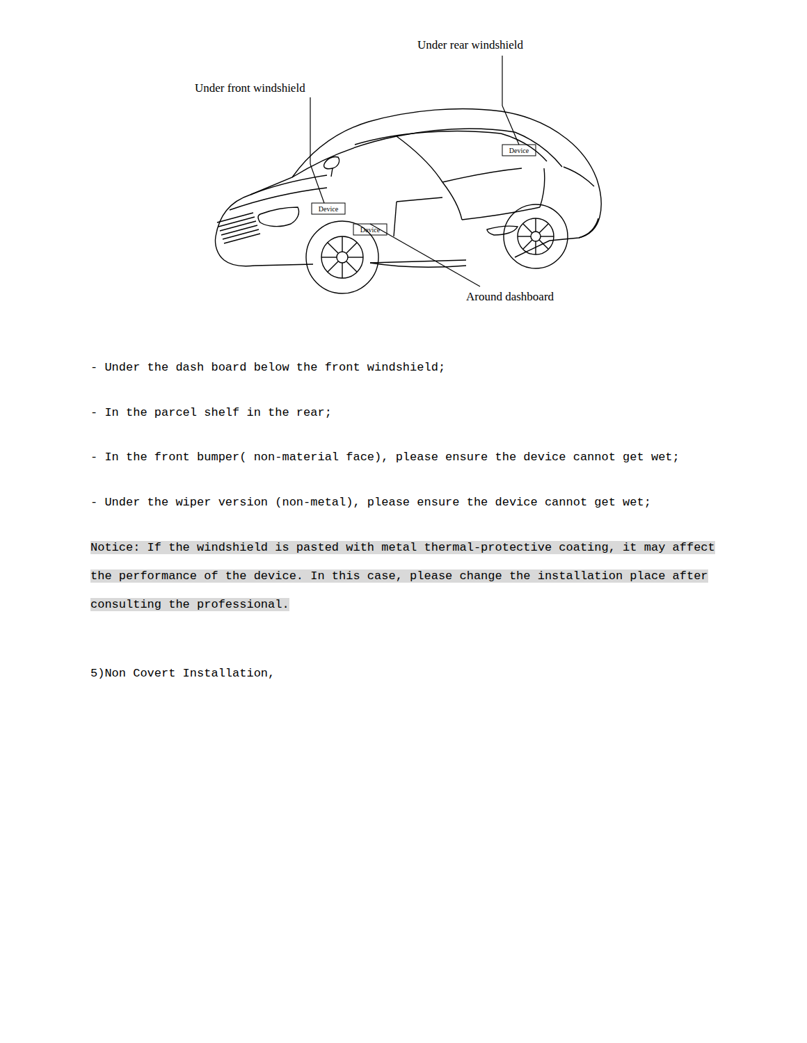Device Device Device Under front windshield Under rear windshield Around dashboard
- Under the dash board below the front windshield;
- In the parcel shelf in the rear;
- In the front bumper( non-material face), please ensure the device cannot get wet;
- Under the wiper version (non-metal), please ensure the device cannot get wet;
Notice: If the windshield is pasted with metal thermal-protective coating, it may affect the performance of the device. In this case, please change the installation place after consulting the professional.
5)Non Covert Installation,